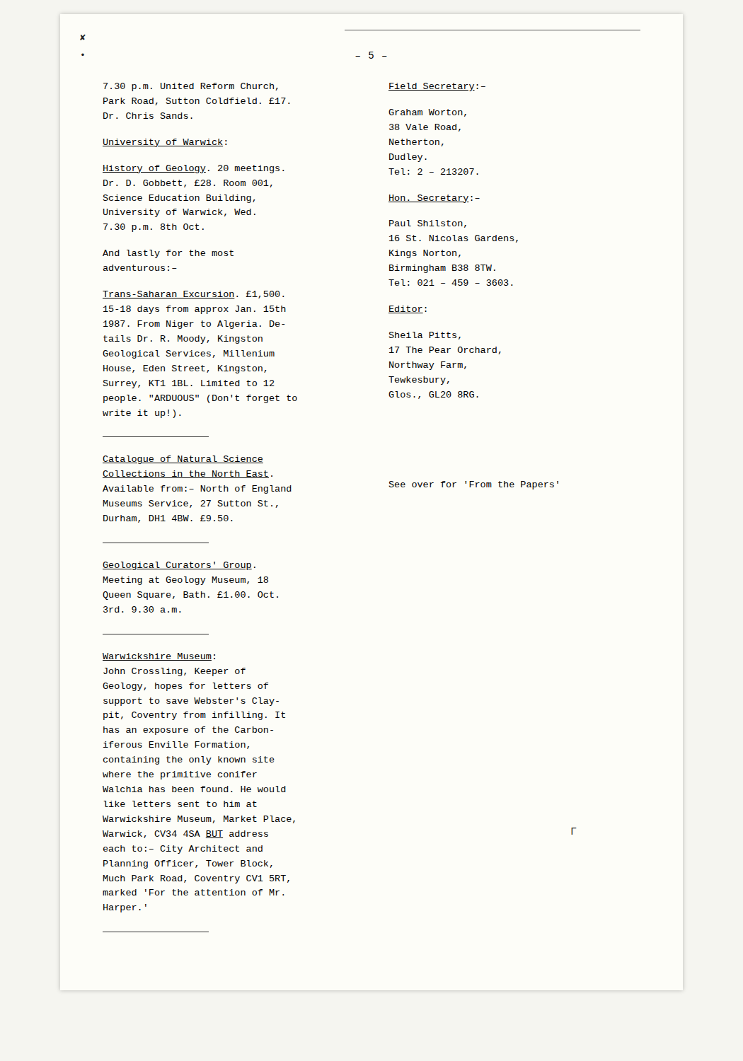✘
•
– 5 –
7.30 p.m. United Reform Church,
Park Road, Sutton Coldfield. £17.
Dr. Chris Sands.
University of Warwick:
History of Geology. 20 meetings.
Dr. D. Gobbett, £28. Room 001,
Science Education Building,
University of Warwick, Wed.
7.30 p.m. 8th Oct.
And lastly for the most
adventurous:–
Trans-Saharan Excursion. £1,500.
15-18 days from approx Jan. 15th
1987. From Niger to Algeria. De-
tails Dr. R. Moody, Kingston
Geological Services, Millenium
House, Eden Street, Kingston,
Surrey, KT1 1BL. Limited to 12
people. "ARDUOUS" (Don't forget to
write it up!).
Catalogue of Natural Science
Collections in the North East.
Available from:– North of England
Museums Service, 27 Sutton St.,
Durham, DH1 4BW. £9.50.
Geological Curators' Group.
Meeting at Geology Museum, 18
Queen Square, Bath. £1.00. Oct.
3rd. 9.30 a.m.
Warwickshire Museum:
John Crossling, Keeper of
Geology, hopes for letters of
support to save Webster's Clay-
pit, Coventry from infilling. It
has an exposure of the Carbon-
iferous Enville Formation,
containing the only known site
where the primitive conifer
Walchia has been found. He would
like letters sent to him at
Warwickshire Museum, Market Place,
Warwick, CV34 4SA BUT address
each to:– City Architect and
Planning Officer, Tower Block,
Much Park Road, Coventry CV1 5RT,
marked 'For the attention of Mr.
Harper.'
Field Secretary:–
Graham Worton,
38 Vale Road,
Netherton,
Dudley.
Tel: 2 – 213207.
Hon. Secretary:–
Paul Shilston,
16 St. Nicolas Gardens,
Kings Norton,
Birmingham B38 8TW.
Tel: 021 – 459 – 3603.
Editor:
Sheila Pitts,
17 The Pear Orchard,
Northway Farm,
Tewkesbury,
Glos., GL20 8RG.
See over for 'From the Papers'
Γ